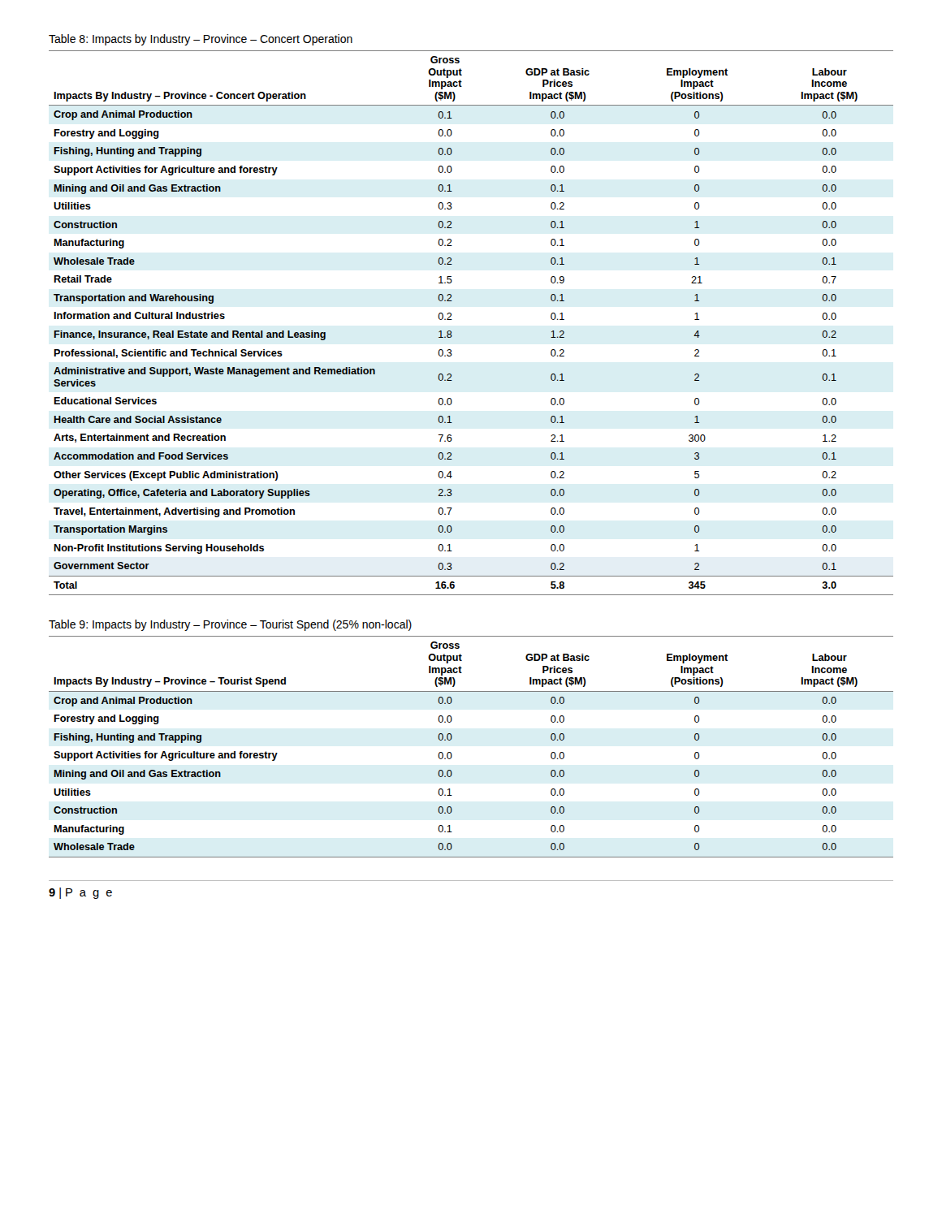Table 8: Impacts by Industry – Province – Concert Operation
| Impacts By Industry – Province - Concert Operation | Gross Output Impact ($M) | GDP at Basic Prices Impact ($M) | Employment Impact (Positions) | Labour Income Impact ($M) |
| --- | --- | --- | --- | --- |
| Crop and Animal Production | 0.1 | 0.0 | 0 | 0.0 |
| Forestry and Logging | 0.0 | 0.0 | 0 | 0.0 |
| Fishing, Hunting and Trapping | 0.0 | 0.0 | 0 | 0.0 |
| Support Activities for Agriculture and forestry | 0.0 | 0.0 | 0 | 0.0 |
| Mining and Oil and Gas Extraction | 0.1 | 0.1 | 0 | 0.0 |
| Utilities | 0.3 | 0.2 | 0 | 0.0 |
| Construction | 0.2 | 0.1 | 1 | 0.0 |
| Manufacturing | 0.2 | 0.1 | 0 | 0.0 |
| Wholesale Trade | 0.2 | 0.1 | 1 | 0.1 |
| Retail Trade | 1.5 | 0.9 | 21 | 0.7 |
| Transportation and Warehousing | 0.2 | 0.1 | 1 | 0.0 |
| Information and Cultural Industries | 0.2 | 0.1 | 1 | 0.0 |
| Finance, Insurance, Real Estate and Rental and Leasing | 1.8 | 1.2 | 4 | 0.2 |
| Professional, Scientific and Technical Services | 0.3 | 0.2 | 2 | 0.1 |
| Administrative and Support, Waste Management and Remediation Services | 0.2 | 0.1 | 2 | 0.1 |
| Educational Services | 0.0 | 0.0 | 0 | 0.0 |
| Health Care and Social Assistance | 0.1 | 0.1 | 1 | 0.0 |
| Arts, Entertainment and Recreation | 7.6 | 2.1 | 300 | 1.2 |
| Accommodation and Food Services | 0.2 | 0.1 | 3 | 0.1 |
| Other Services (Except Public Administration) | 0.4 | 0.2 | 5 | 0.2 |
| Operating, Office, Cafeteria and Laboratory Supplies | 2.3 | 0.0 | 0 | 0.0 |
| Travel, Entertainment, Advertising and Promotion | 0.7 | 0.0 | 0 | 0.0 |
| Transportation Margins | 0.0 | 0.0 | 0 | 0.0 |
| Non-Profit Institutions Serving Households | 0.1 | 0.0 | 1 | 0.0 |
| Government Sector | 0.3 | 0.2 | 2 | 0.1 |
| Total | 16.6 | 5.8 | 345 | 3.0 |
Table 9: Impacts by Industry – Province – Tourist Spend (25% non-local)
| Impacts By Industry – Province – Tourist Spend | Gross Output Impact ($M) | GDP at Basic Prices Impact ($M) | Employment Impact (Positions) | Labour Income Impact ($M) |
| --- | --- | --- | --- | --- |
| Crop and Animal Production | 0.0 | 0.0 | 0 | 0.0 |
| Forestry and Logging | 0.0 | 0.0 | 0 | 0.0 |
| Fishing, Hunting and Trapping | 0.0 | 0.0 | 0 | 0.0 |
| Support Activities for Agriculture and forestry | 0.0 | 0.0 | 0 | 0.0 |
| Mining and Oil and Gas Extraction | 0.0 | 0.0 | 0 | 0.0 |
| Utilities | 0.1 | 0.0 | 0 | 0.0 |
| Construction | 0.0 | 0.0 | 0 | 0.0 |
| Manufacturing | 0.1 | 0.0 | 0 | 0.0 |
| Wholesale Trade | 0.0 | 0.0 | 0 | 0.0 |
9 | P a g e